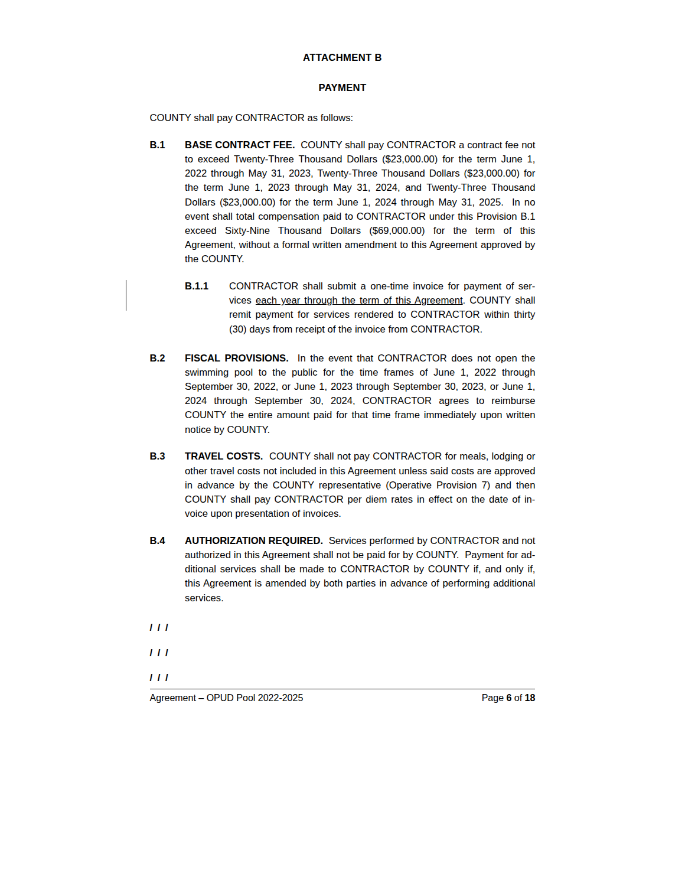ATTACHMENT B
PAYMENT
COUNTY shall pay CONTRACTOR as follows:
B.1
BASE CONTRACT FEE. COUNTY shall pay CONTRACTOR a contract fee not to exceed Twenty-Three Thousand Dollars ($23,000.00) for the term June 1, 2022 through May 31, 2023, Twenty-Three Thousand Dollars ($23,000.00) for the term June 1, 2023 through May 31, 2024, and Twenty-Three Thousand Dollars ($23,000.00) for the term June 1, 2024 through May 31, 2025. In no event shall total compensation paid to CONTRACTOR under this Provision B.1 exceed Sixty-Nine Thousand Dollars ($69,000.00) for the term of this Agreement, without a formal written amendment to this Agreement approved by the COUNTY.
B.1.1
CONTRACTOR shall submit a one-time invoice for payment of services each year through the term of this Agreement. COUNTY shall remit payment for services rendered to CONTRACTOR within thirty (30) days from receipt of the invoice from CONTRACTOR.
B.2
FISCAL PROVISIONS. In the event that CONTRACTOR does not open the swimming pool to the public for the time frames of June 1, 2022 through September 30, 2022, or June 1, 2023 through September 30, 2023, or June 1, 2024 through September 30, 2024, CONTRACTOR agrees to reimburse COUNTY the entire amount paid for that time frame immediately upon written notice by COUNTY.
B.3
TRAVEL COSTS. COUNTY shall not pay CONTRACTOR for meals, lodging or other travel costs not included in this Agreement unless said costs are approved in advance by the COUNTY representative (Operative Provision 7) and then COUNTY shall pay CONTRACTOR per diem rates in effect on the date of invoice upon presentation of invoices.
B.4
AUTHORIZATION REQUIRED. Services performed by CONTRACTOR and not authorized in this Agreement shall not be paid for by COUNTY. Payment for additional services shall be made to CONTRACTOR by COUNTY if, and only if, this Agreement is amended by both parties in advance of performing additional services.
/ / /
/ / /
/ / /
Agreement – OPUD Pool 2022-2025
Page 6 of 18